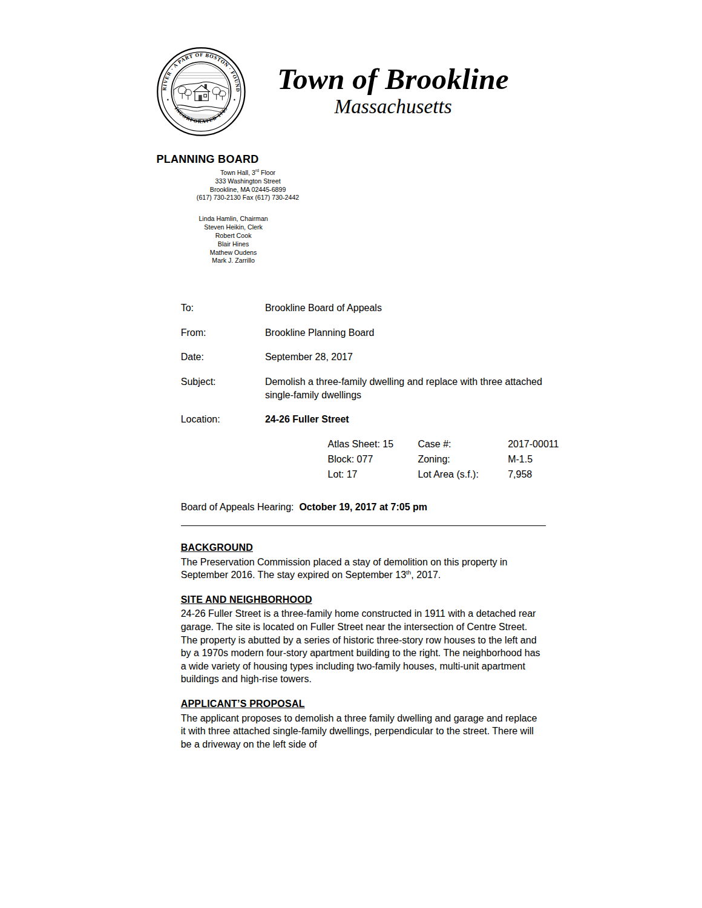MUDDY RIVER · A PART OF BOSTON · FOUNDED 1630 INCORPORATED 1705
Town of Brookline
Massachusetts
PLANNING BOARD
Town Hall, 3rd Floor
333 Washington Street
Brookline, MA 02445-6899
(617) 730-2130 Fax (617) 730-2442
Linda Hamlin, Chairman
Steven Heikin, Clerk
Robert Cook
Blair Hines
Mathew Oudens
Mark J. Zarrillo
To:
Brookline Board of Appeals
From:
Brookline Planning Board
Date:
September 28, 2017
Subject:
Demolish a three-family dwelling and replace with three attached single-family dwellings
Location:
24-26 Fuller Street
Atlas Sheet: 15
Case #:
2017-00011
Block: 077
Zoning:
M-1.5
Lot: 17
Lot Area (s.f.):
7,958
Board of Appeals Hearing: October 19, 2017 at 7:05 pm
BACKGROUND
The Preservation Commission placed a stay of demolition on this property in September 2016. The stay expired on September 13th, 2017.
SITE AND NEIGHBORHOOD
24-26 Fuller Street is a three-family home constructed in 1911 with a detached rear garage. The site is located on Fuller Street near the intersection of Centre Street. The property is abutted by a series of historic three-story row houses to the left and by a 1970s modern four-story apartment building to the right. The neighborhood has a wide variety of housing types including two-family houses, multi-unit apartment buildings and high-rise towers.
APPLICANT’S PROPOSAL
The applicant proposes to demolish a three family dwelling and garage and replace it with three attached single-family dwellings, perpendicular to the street. There will be a driveway on the left side of